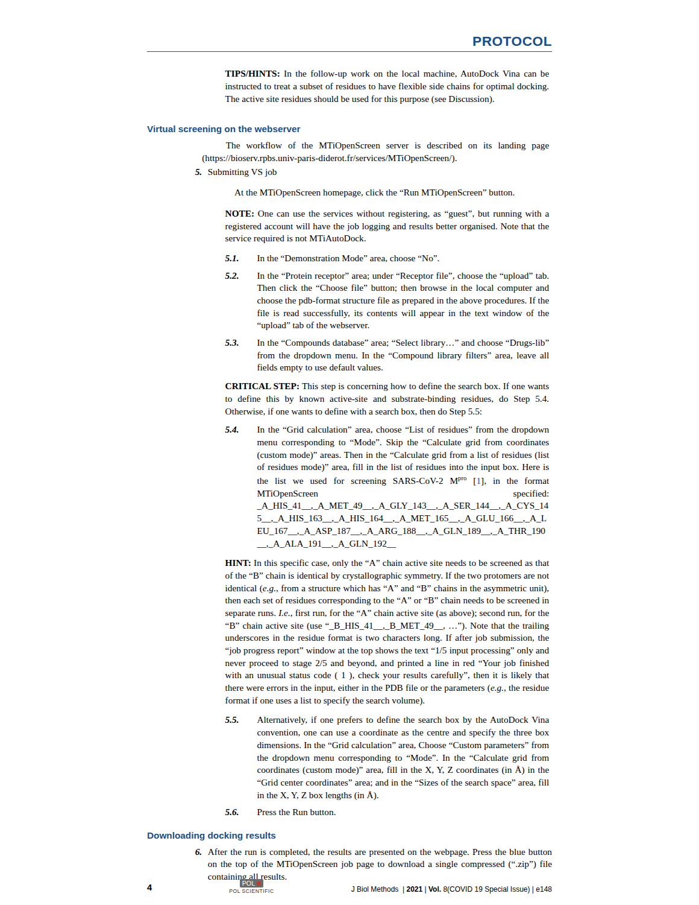PROTOCOL
TIPS/HINTS: In the follow-up work on the local machine, AutoDock Vina can be instructed to treat a subset of residues to have flexible side chains for optimal docking. The active site residues should be used for this purpose (see Discussion).
Virtual screening on the webserver
The workflow of the MTiOpenScreen server is described on its landing page (https://bioserv.rpbs.univ-paris-diderot.fr/services/MTiOpenScreen/).
5.
Submitting VS job
At the MTiOpenScreen homepage, click the “Run MTiOpenScreen” button.
NOTE: One can use the services without registering, as “guest”, but running with a registered account will have the job logging and results better organised. Note that the service required is not MTiAutoDock.
5.1.
In the “Demonstration Mode” area, choose “No”.
5.2.
In the “Protein receptor” area; under “Receptor file”, choose the “upload” tab. Then click the “Choose file” button; then browse in the local computer and choose the pdb-format structure file as prepared in the above procedures. If the file is read successfully, its contents will appear in the text window of the “upload” tab of the webserver.
5.3.
In the “Compounds database” area; “Select library…” and choose “Drugs-lib” from the dropdown menu. In the “Compound library filters” area, leave all fields empty to use default values.
CRITICAL STEP: This step is concerning how to define the search box. If one wants to define this by known active-site and substrate-binding residues, do Step 5.4. Otherwise, if one wants to define with a search box, then do Step 5.5:
5.4.
In the “Grid calculation” area, choose “List of residues” from the dropdown menu corresponding to “Mode”. Skip the “Calculate grid from coordinates (custom mode)” areas. Then in the “Calculate grid from a list of residues (list of residues mode)” area, fill in the list of residues into the input box. Here is the list we used for screening SARS-CoV-2 Mpro [1], in the format MTiOpenScreen specified: _A_HIS_41__,_A_MET_49__,_A_GLY_143__,_A_SER_144__,_A_CYS_145__,_A_HIS_163__,_A_HIS_164__,_A_MET_165__,_A_GLU_166__,_A_LEU_167__,_A_ASP_187__,_A_ARG_188__,_A_GLN_189__,_A_THR_190__,_A_ALA_191__,_A_GLN_192__
HINT: In this specific case, only the “A” chain active site needs to be screened as that of the “B” chain is identical by crystallographic symmetry. If the two protomers are not identical (e.g., from a structure which has “A” and “B” chains in the asymmetric unit), then each set of residues corresponding to the “A” or “B” chain needs to be screened in separate runs. I.e., first run, for the “A” chain active site (as above); second run, for the “B” chain active site (use “_B_HIS_41__,_B_MET_49__, …”). Note that the trailing underscores in the residue format is two characters long. If after job submission, the “job progress report” window at the top shows the text “1/5 input processing” only and never proceed to stage 2/5 and beyond, and printed a line in red “Your job finished with an unusual status code ( 1 ), check your results carefully”, then it is likely that there were errors in the input, either in the PDB file or the parameters (e.g., the residue format if one uses a list to specify the search volume).
5.5.
Alternatively, if one prefers to define the search box by the AutoDock Vina convention, one can use a coordinate as the centre and specify the three box dimensions. In the “Grid calculation” area, Choose “Custom parameters” from the dropdown menu corresponding to “Mode”. In the “Calculate grid from coordinates (custom mode)” area, fill in the X, Y, Z coordinates (in Å) in the “Grid center coordinates” area; and in the “Sizes of the search space” area, fill in the X, Y, Z box lengths (in Å).
5.6.
Press the Run button.
Downloading docking results
6.
After the run is completed, the results are presented on the webpage. Press the blue button on the top of the MTiOpenScreen job page to download a single compressed (“.zip”) file containing all results.
4
POL
POL SCIENTIFIC
J Biol Methods | 2021 | Vol. 8(COVID 19 Special Issue) | e148